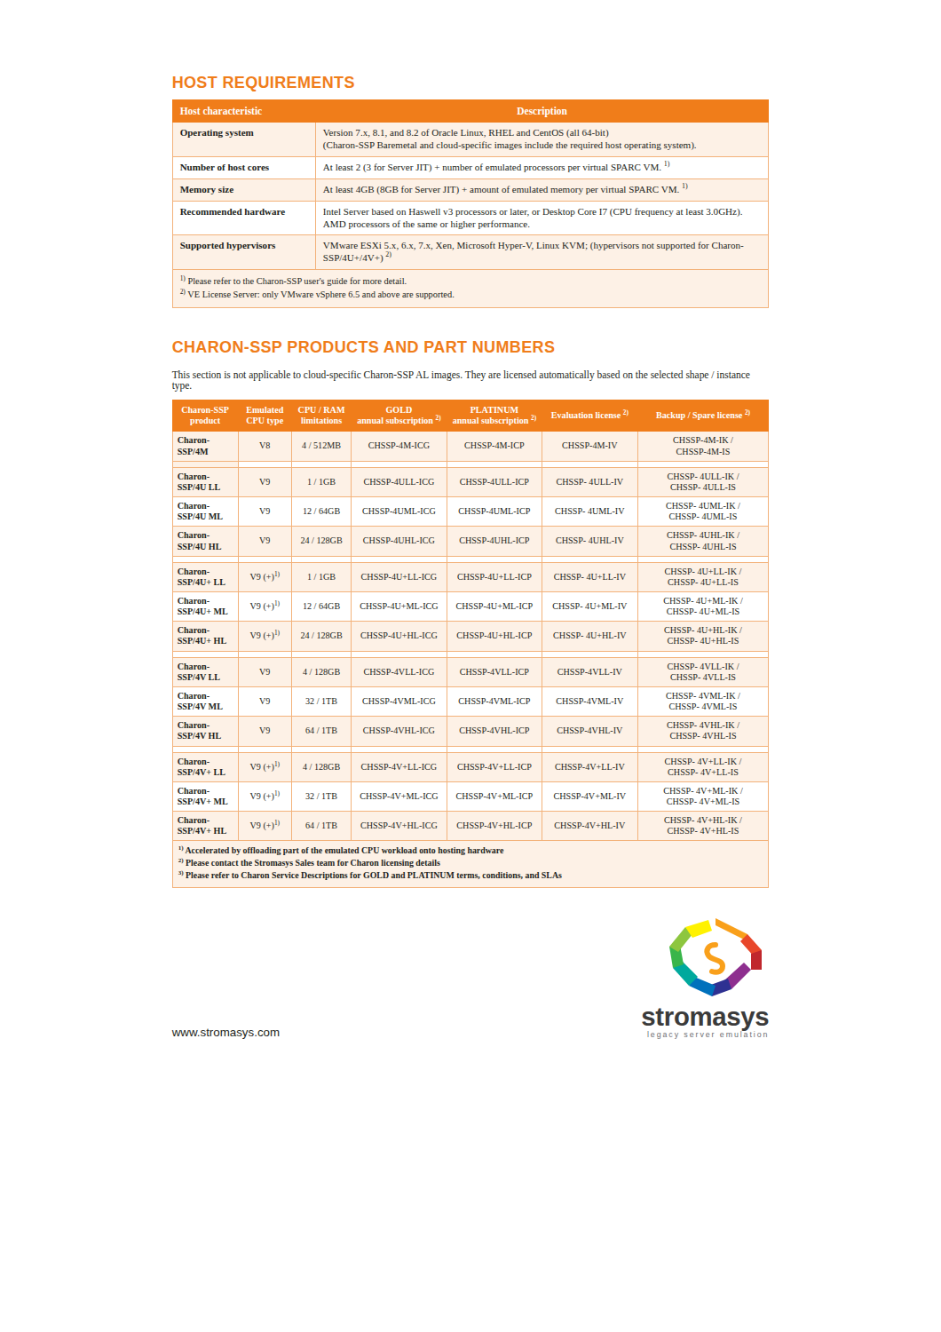Host Requirements
| Host characteristic | Description |
| --- | --- |
| Operating system | Version 7.x, 8.1, and 8.2 of Oracle Linux, RHEL and CentOS (all 64-bit) (Charon-SSP Baremetal and cloud-specific images include the required host operating system). |
| Number of host cores | At least 2 (3 for Server JIT) + number of emulated processors per virtual SPARC VM. 1) |
| Memory size | At least 4GB (8GB for Server JIT) + amount of emulated memory per virtual SPARC VM. 1) |
| Recommended hardware | Intel Server based on Haswell v3 processors or later, or Desktop Core I7 (CPU frequency at least 3.0GHz). AMD processors of the same or higher performance. |
| Supported hypervisors | VMware ESXi 5.x, 6.x, 7.x, Xen, Microsoft Hyper-V, Linux KVM; (hypervisors not supported for Charon-SSP/4U+/4V+) 2) |
| 1) Please refer to the Charon-SSP user's guide for more detail. 2) VE License Server: only VMware vSphere 6.5 and above are supported. |
Charon-SSP Products and Part Numbers
This section is not applicable to cloud-specific Charon-SSP AL images. They are licensed automatically based on the selected shape / instance type.
| Charon-SSP product | Emulated CPU type | CPU / RAM limitations | GOLD annual subscription 2) | PLATINUM annual subscription 2) | Evaluation license 2) | Backup / Spare license 2) |
| --- | --- | --- | --- | --- | --- | --- |
| Charon- SSP/4M | V8 | 4 / 512MB | CHSSP-4M-ICG | CHSSP-4M-ICP | CHSSP-4M-IV | CHSSP-4M-IK / CHSSP-4M-IS |
| Charon- SSP/4U LL | V9 | 1 / 1GB | CHSSP-4ULL-ICG | CHSSP-4ULL-ICP | CHSSP- 4ULL-IV | CHSSP- 4ULL-IK / CHSSP- 4ULL-IS |
| Charon- SSP/4U ML | V9 | 12 / 64GB | CHSSP-4UML-ICG | CHSSP-4UML-ICP | CHSSP- 4UML-IV | CHSSP- 4UML-IK / CHSSP- 4UML-IS |
| Charon- SSP/4U HL | V9 | 24 / 128GB | CHSSP-4UHL-ICG | CHSSP-4UHL-ICP | CHSSP- 4UHL-IV | CHSSP- 4UHL-IK / CHSSP- 4UHL-IS |
| Charon- SSP/4U+ LL | V9 (+) 1) | 1 / 1GB | CHSSP-4U+LL-ICG | CHSSP-4U+LL-ICP | CHSSP- 4U+LL-IV | CHSSP- 4U+LL-IK / CHSSP- 4U+LL-IS |
| Charon- SSP/4U+ ML | V9 (+) 1) | 12 / 64GB | CHSSP-4U+ML-ICG | CHSSP-4U+ML-ICP | CHSSP- 4U+ML-IV | CHSSP- 4U+ML-IK / CHSSP- 4U+ML-IS |
| Charon- SSP/4U+ HL | V9 (+) 1) | 24 / 128GB | CHSSP-4U+HL-ICG | CHSSP-4U+HL-ICP | CHSSP- 4U+HL-IV | CHSSP- 4U+HL-IK / CHSSP- 4U+HL-IS |
| Charon- SSP/4V LL | V9 | 4 / 128GB | CHSSP-4VLL-ICG | CHSSP-4VLL-ICP | CHSSP-4VLL-IV | CHSSP- 4VLL-IK / CHSSP- 4VLL-IS |
| Charon- SSP/4V ML | V9 | 32 / 1TB | CHSSP-4VML-ICG | CHSSP-4VML-ICP | CHSSP-4VML-IV | CHSSP- 4VML-IK / CHSSP- 4VML-IS |
| Charon- SSP/4V HL | V9 | 64 / 1TB | CHSSP-4VHL-ICG | CHSSP-4VHL-ICP | CHSSP-4VHL-IV | CHSSP- 4VHL-IK / CHSSP- 4VHL-IS |
| Charon- SSP/4V+ LL | V9 (+) 1) | 4 / 128GB | CHSSP-4V+LL-ICG | CHSSP-4V+LL-ICP | CHSSP-4V+LL-IV | CHSSP- 4V+LL-IK / CHSSP- 4V+LL-IS |
| Charon- SSP/4V+ ML | V9 (+) 1) | 32 / 1TB | CHSSP-4V+ML-ICG | CHSSP-4V+ML-ICP | CHSSP-4V+ML-IV | CHSSP- 4V+ML-IK / CHSSP- 4V+ML-IS |
| Charon- SSP/4V+ HL | V9 (+) 1) | 64 / 1TB | CHSSP-4V+HL-ICG | CHSSP-4V+HL-ICP | CHSSP-4V+HL-IV | CHSSP- 4V+HL-IK / CHSSP- 4V+HL-IS |
| 1) Accelerated by offloading part of the emulated CPU workload onto hosting hardware 2) Please contact the Stromasys Sales team for Charon licensing details 3) Please refer to Charon Service Descriptions for GOLD and PLATINUM terms, conditions, and SLAs |
www.stromasys.com
stromasys
legacy server emulation